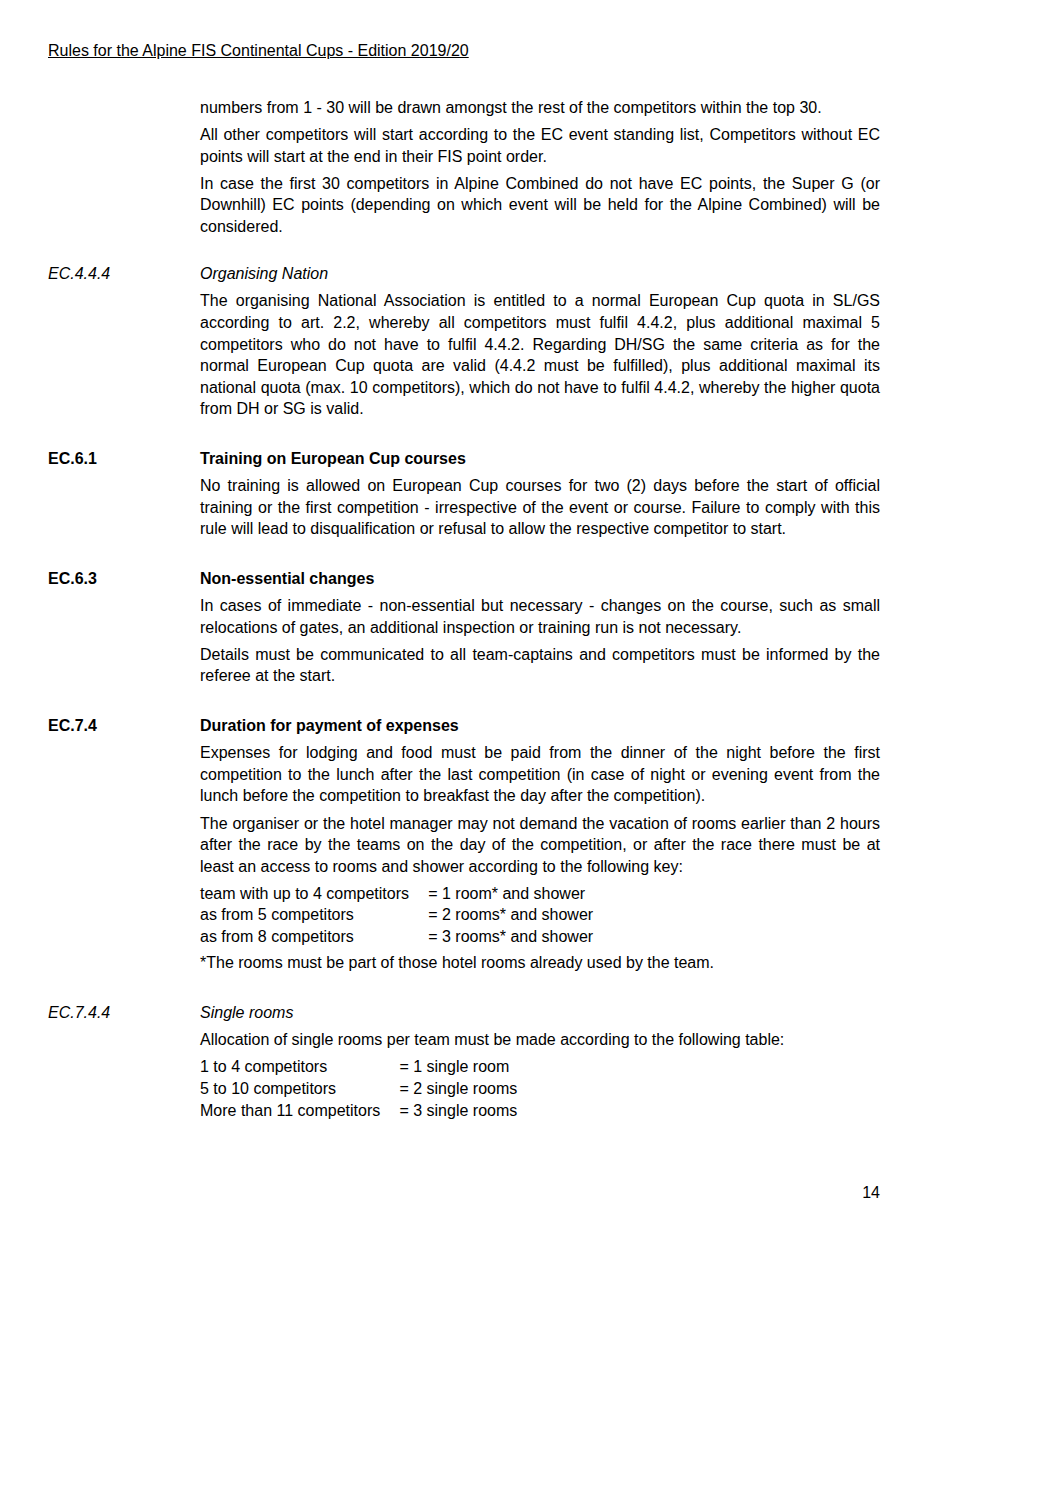Rules for the Alpine FIS Continental Cups - Edition 2019/20
numbers from 1 - 30 will be drawn amongst the rest of the competitors within the top 30.
All other competitors will start according to the EC event standing list, Competitors without EC points will start at the end in their FIS point order.
In case the first 30 competitors in Alpine Combined do not have EC points, the Super G (or Downhill) EC points (depending on which event will be held for the Alpine Combined) will be considered.
EC.4.4.4
Organising Nation
The organising National Association is entitled to a normal European Cup quota in SL/GS according to art. 2.2, whereby all competitors must fulfil 4.4.2, plus additional maximal 5 competitors who do not have to fulfil 4.4.2. Regarding DH/SG the same criteria as for the normal European Cup quota are valid (4.4.2 must be fulfilled), plus additional maximal its national quota (max. 10 competitors), which do not have to fulfil 4.4.2, whereby the higher quota from DH or SG is valid.
EC.6.1
Training on European Cup courses
No training is allowed on European Cup courses for two (2) days before the start of official training or the first competition - irrespective of the event or course. Failure to comply with this rule will lead to disqualification or refusal to allow the respective competitor to start.
EC.6.3
Non-essential changes
In cases of immediate - non-essential but necessary - changes on the course, such as small relocations of gates, an additional inspection or training run is not necessary.
Details must be communicated to all team-captains and competitors must be informed by the referee at the start.
EC.7.4
Duration for payment of expenses
Expenses for lodging and food must be paid from the dinner of the night before the first competition to the lunch after the last competition (in case of night or evening event from the lunch before the competition to breakfast the day after the competition).
The organiser or the hotel manager may not demand the vacation of rooms earlier than 2 hours after the race by the teams on the day of the competition, or after the race there must be at least an access to rooms and shower according to the following key:
| team with up to 4 competitors | = 1 room* and shower |
| as from 5 competitors | = 2 rooms* and shower |
| as from 8 competitors | = 3 rooms* and shower |
*The rooms must be part of those hotel rooms already used by the team.
EC.7.4.4
Single rooms
Allocation of single rooms per team must be made according to the following table:
| 1 to 4 competitors | = 1 single room |
| 5 to 10 competitors | = 2 single rooms |
| More than 11 competitors | = 3 single rooms |
14